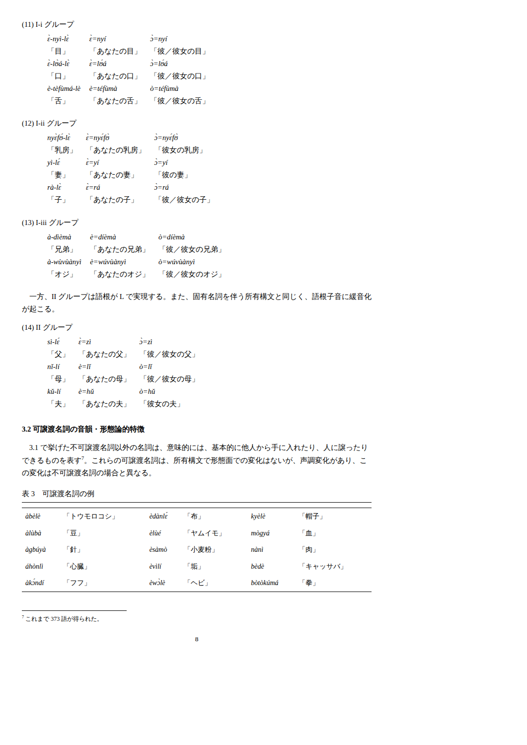(11) I-i グループ
| ɛ̀-nyì-lɛ̀ | ɛ̀=nyí | ɔ̀=nyí |
| 「目」 | 「あなたの目」 | 「彼／彼女の目」 |
| ɛ̀-lʊ̀á-lɛ̀ | ɛ̀=lʊ́á | ɔ̀=lʊ́á |
| 「口」 | 「あなたの口」 | 「彼／彼女の口」 |
| è-tèfùmá-lè | è=téfùmà | ò=téfùmà |
| 「舌」 | 「あなたの舌」 | 「彼／彼女の舌」 |
(12) I-ii グループ
| nyɛ̀fʊ́-lɛ̀ | ɛ̀=nyɛ́fʊ̀ | ɔ̀=nyɛ́fʊ̀ |
| 「乳房」 | 「あなたの乳房」 | 「彼女の乳房」 |
| yì-lɛ́ | ɛ̀=yí | ɔ̀=yí |
| 「妻」 | 「あなたの妻」 | 「彼の妻」 |
| rà-lɛ̀ | ɛ̀=rá | ɔ̀=rá |
| 「子」 | 「あなたの子」 | 「彼／彼女の子」 |
(13) I-iii グループ
| à-dìèmà | è=díèmà | ò=díèmà |
| 「兄弟」 | 「あなたの兄弟」 | 「彼／彼女の兄弟」 |
| à-wùvùànyì | è=wúvùànyì | ò=wúvùànyì |
| 「オジ」 | 「あなたのオジ」 | 「彼／彼女のオジ」 |
一方、II グループは語根が L で実現する。また、固有名詞を伴う所有構文と同じく、語根子音に緩音化が起こる。
(14) II グループ
| sì-lɛ́ | ɛ̀=zì | ɔ̀=zì |
| 「父」 | 「あなたの父」 | 「彼／彼女の父」 |
| nǐ-lí | è=lǐ | ò=lǐ |
| 「母」 | 「あなたの母」 | 「彼／彼女の母」 |
| kǔ-lí | è=hǔ | ò=hǔ |
| 「夫」 | 「あなたの夫」 | 「彼女の夫」 |
3.2 可譲渡名詞の音韻・形態論的特徴
3.1 で挙げた不可譲渡名詞以外の名詞は、意味的には、基本的に他人から手に入れたり、人に譲ったりできるものを表す7。これらの可譲渡名詞は、所有構文で形態面での変化はないが、声調変化があり、この変化は不可譲渡名詞の場合と異なる。
表 3　可譲渡名詞の例
| àbèlè | 「トウモロコシ」 | èdànlɛ́ | 「布」 | kyèlè | 「帽子」 |
| àlùbà | 「豆」 | èlùé | 「ヤムイモ」 | mògyá | 「血」 |
| àgbúyà | 「針」 | èsàmò | 「小麦粉」 | nànì | 「肉」 |
| áhònlì | 「心臓」 | èvìlí | 「垢」 | bèdè | 「キャッサバ」 |
| àkɔ́ndí | 「フフ」 | èwɔ̀lè | 「ヘビ」 | bòtòkúmá | 「拳」 |
7 これまで 373 語が得られた。
8